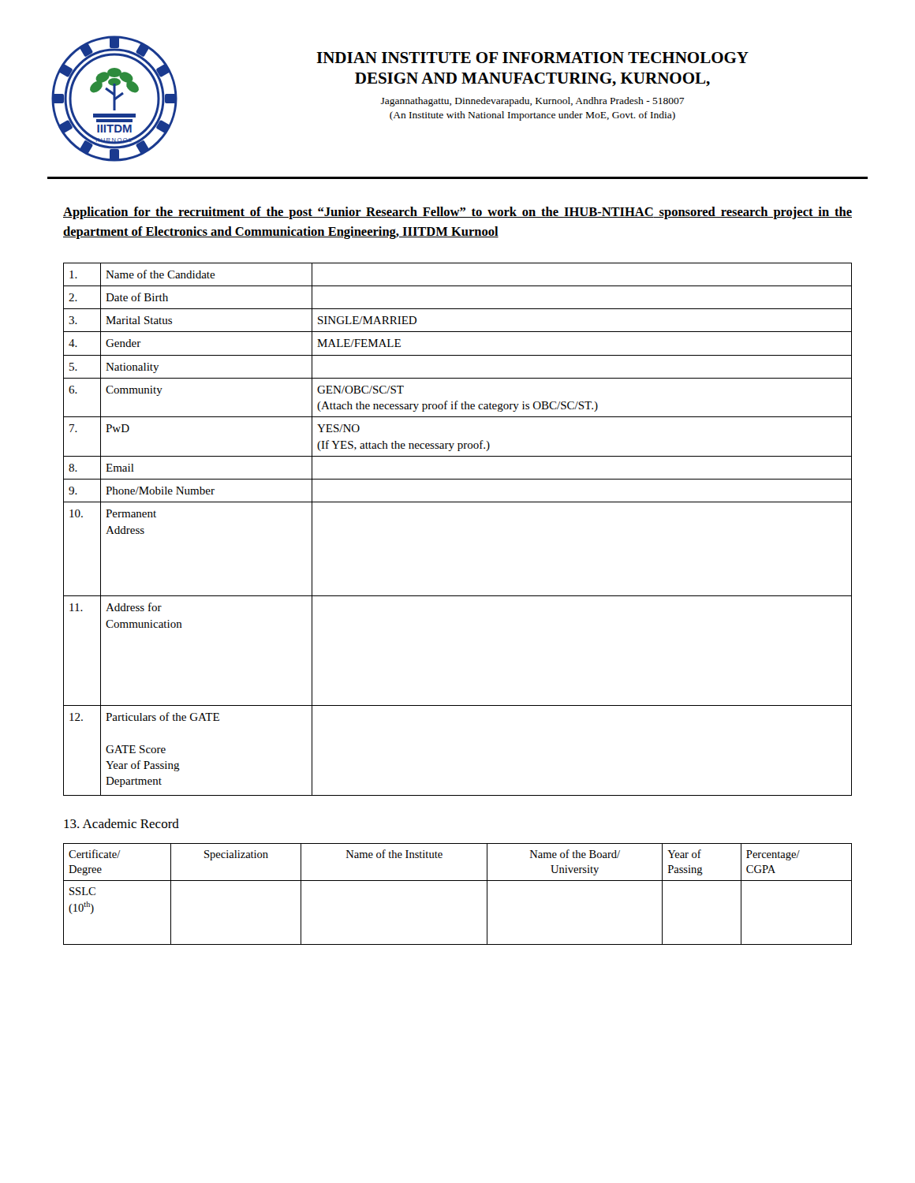IIITDM KURNOOL
INDIAN INSTITUTE OF INFORMATION TECHNOLOGY
DESIGN AND MANUFACTURING, KURNOOL,
Jagannathagattu, Dinnedevarapadu, Kurnool, Andhra Pradesh - 518007
(An Institute with National Importance under MoE, Govt. of India)
Application for the recruitment of the post “Junior Research Fellow” to work on the IHUB-NTIHAC sponsored research project in the department of Electronics and Communication Engineering, IIITDM Kurnool
| 1. | Name of the Candidate | |
| 2. | Date of Birth | |
| 3. | Marital Status | SINGLE/MARRIED |
| 4. | Gender | MALE/FEMALE |
| 5. | Nationality | |
| 6. | Community | GEN/OBC/SC/ST (Attach the necessary proof if the category is OBC/SC/ST.) |
| 7. | PwD | YES/NO (If YES, attach the necessary proof.) |
| 8. | Email | |
| 9. | Phone/Mobile Number | |
| 10. | Permanent Address | |
| 11. | Address for Communication | |
| 12. | Particulars of the GATE GATE Score Year of Passing Department | |
13. Academic Record
| Certificate/ Degree | Specialization | Name of the Institute | Name of the Board/ University | Year of Passing | Percentage/ CGPA |
| --- | --- | --- | --- | --- | --- |
| SSLC (10 th ) | | | | | |